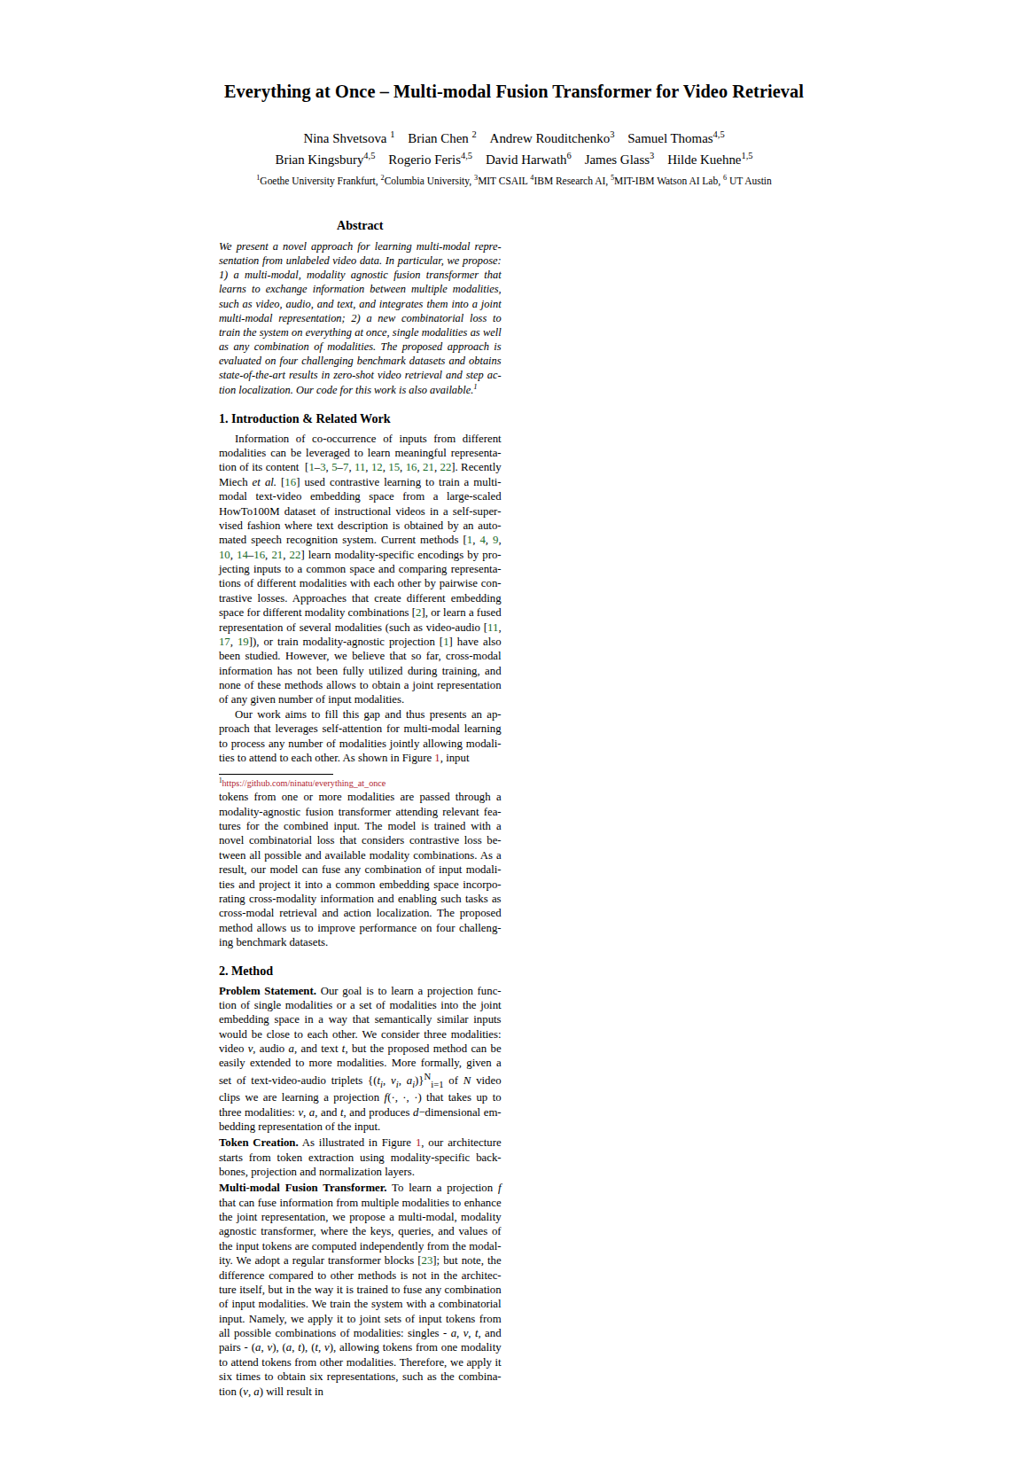Everything at Once – Multi-modal Fusion Transformer for Video Retrieval
Nina Shvetsova 1 Brian Chen 2 Andrew Rouditchenko3 Samuel Thomas4,5 Brian Kingsbury4,5 Rogerio Feris4,5 David Harwath6 James Glass3 Hilde Kuehne1,5
1Goethe University Frankfurt, 2Columbia University, 3MIT CSAIL 4IBM Research AI, 5MIT-IBM Watson AI Lab, 6 UT Austin
Abstract
We present a novel approach for learning multi-modal representation from unlabeled video data. In particular, we propose: 1) a multi-modal, modality agnostic fusion transformer that learns to exchange information between multiple modalities, such as video, audio, and text, and integrates them into a joint multi-modal representation; 2) a new combinatorial loss to train the system on everything at once, single modalities as well as any combination of modalities. The proposed approach is evaluated on four challenging benchmark datasets and obtains state-of-the-art results in zero-shot video retrieval and step action localization. Our code for this work is also available.1
1. Introduction & Related Work
Information of co-occurrence of inputs from different modalities can be leveraged to learn meaningful representation of its content [1–3, 5–7, 11, 12, 15, 16, 21, 22]. Recently Miech et al. [16] used contrastive learning to train a multi-modal text-video embedding space from a large-scaled HowTo100M dataset of instructional videos in a self-supervised fashion where text description is obtained by an automated speech recognition system. Current methods [1, 4, 9, 10, 14–16, 21, 22] learn modality-specific encodings by projecting inputs to a common space and comparing representations of different modalities with each other by pairwise contrastive losses. Approaches that create different embedding space for different modality combinations [2], or learn a fused representation of several modalities (such as video-audio [11, 17, 19]), or train modality-agnostic projection [1] have also been studied. However, we believe that so far, cross-modal information has not been fully utilized during training, and none of these methods allows to obtain a joint representation of any given number of input modalities.
Our work aims to fill this gap and thus presents an approach that leverages self-attention for multi-modal learning to process any number of modalities jointly allowing modalities to attend to each other. As shown in Figure 1, input
1https://github.com/ninatu/everything_at_once
tokens from one or more modalities are passed through a modality-agnostic fusion transformer attending relevant features for the combined input. The model is trained with a novel combinatorial loss that considers contrastive loss between all possible and available modality combinations. As a result, our model can fuse any combination of input modalities and project it into a common embedding space incorporating cross-modality information and enabling such tasks as cross-modal retrieval and action localization. The proposed method allows us to improve performance on four challenging benchmark datasets.
2. Method
Problem Statement. Our goal is to learn a projection function of single modalities or a set of modalities into the joint embedding space in a way that semantically similar inputs would be close to each other. We consider three modalities: video v, audio a, and text t, but the proposed method can be easily extended to more modalities. More formally, given a set of text-video-audio triplets {(ti, vi, ai)}Ni=1 of N video clips we are learning a projection f(·, ·, ·) that takes up to three modalities: v, a, and t, and produces d−dimensional embedding representation of the input.
Token Creation. As illustrated in Figure 1, our architecture starts from token extraction using modality-specific backbones, projection and normalization layers.
Multi-modal Fusion Transformer. To learn a projection f that can fuse information from multiple modalities to enhance the joint representation, we propose a multi-modal, modality agnostic transformer, where the keys, queries, and values of the input tokens are computed independently from the modality. We adopt a regular transformer blocks [23]; but note, the difference compared to other methods is not in the architecture itself, but in the way it is trained to fuse any combination of input modalities. We train the system with a combinatorial input. Namely, we apply it to joint sets of input tokens from all possible combinations of modalities: singles - a, v, t, and pairs - (a, v), (a, t), (t, v), allowing tokens from one modality to attend tokens from other modalities. Therefore, we apply it six times to obtain six representations, such as the combination (v, a) will result in